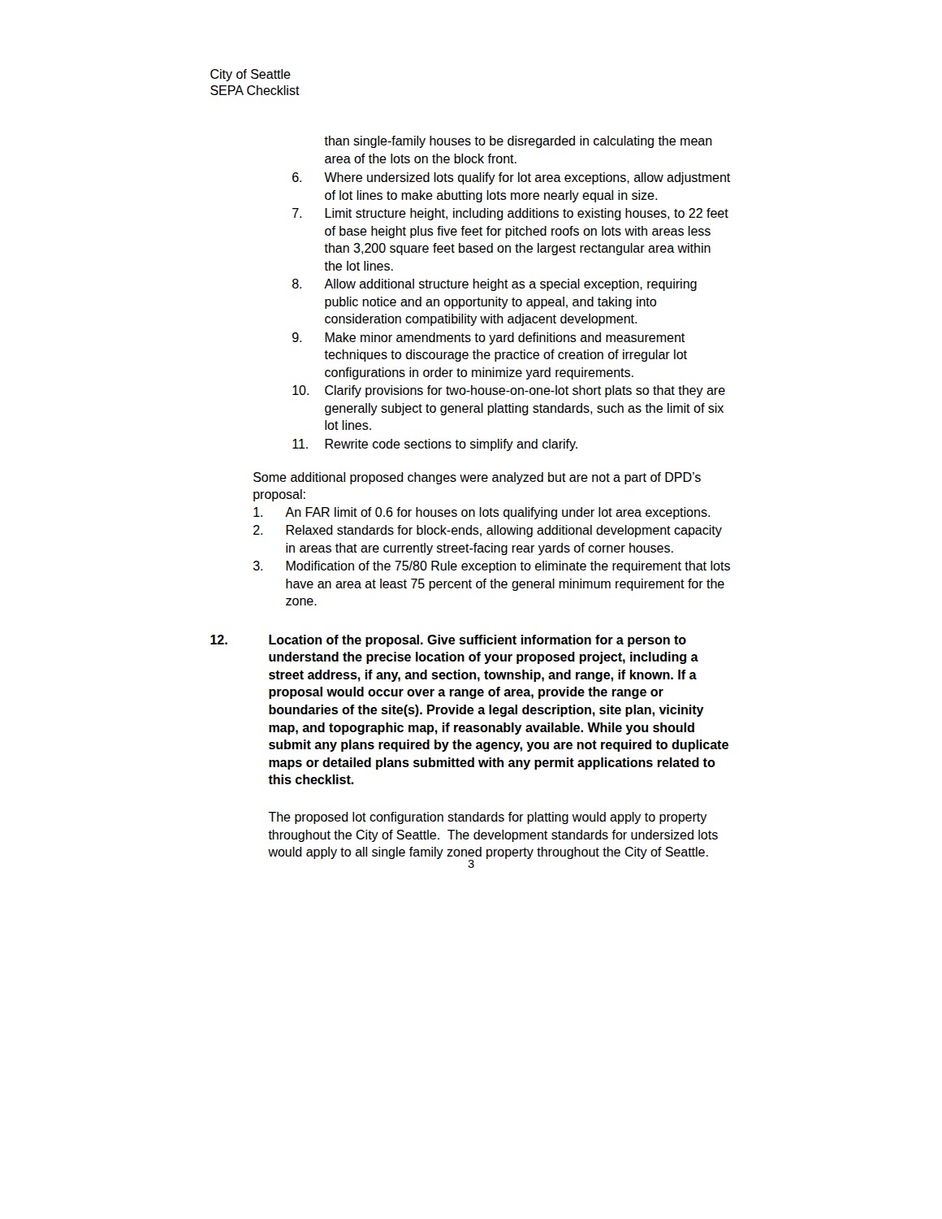City of Seattle
SEPA Checklist
than single-family houses to be disregarded in calculating the mean area of the lots on the block front.
6. Where undersized lots qualify for lot area exceptions, allow adjustment of lot lines to make abutting lots more nearly equal in size.
7. Limit structure height, including additions to existing houses, to 22 feet of base height plus five feet for pitched roofs on lots with areas less than 3,200 square feet based on the largest rectangular area within the lot lines.
8. Allow additional structure height as a special exception, requiring public notice and an opportunity to appeal, and taking into consideration compatibility with adjacent development.
9. Make minor amendments to yard definitions and measurement techniques to discourage the practice of creation of irregular lot configurations in order to minimize yard requirements.
10. Clarify provisions for two-house-on-one-lot short plats so that they are generally subject to general platting standards, such as the limit of six lot lines.
11. Rewrite code sections to simplify and clarify.
Some additional proposed changes were analyzed but are not a part of DPD’s proposal:
1. An FAR limit of 0.6 for houses on lots qualifying under lot area exceptions.
2. Relaxed standards for block-ends, allowing additional development capacity in areas that are currently street-facing rear yards of corner houses.
3. Modification of the 75/80 Rule exception to eliminate the requirement that lots have an area at least 75 percent of the general minimum requirement for the zone.
12.
Location of the proposal. Give sufficient information for a person to understand the precise location of your proposed project, including a street address, if any, and section, township, and range, if known. If a proposal would occur over a range of area, provide the range or boundaries of the site(s). Provide a legal description, site plan, vicinity map, and topographic map, if reasonably available. While you should submit any plans required by the agency, you are not required to duplicate maps or detailed plans submitted with any permit applications related to this checklist.
The proposed lot configuration standards for platting would apply to property throughout the City of Seattle. The development standards for undersized lots would apply to all single family zoned property throughout the City of Seattle.
3